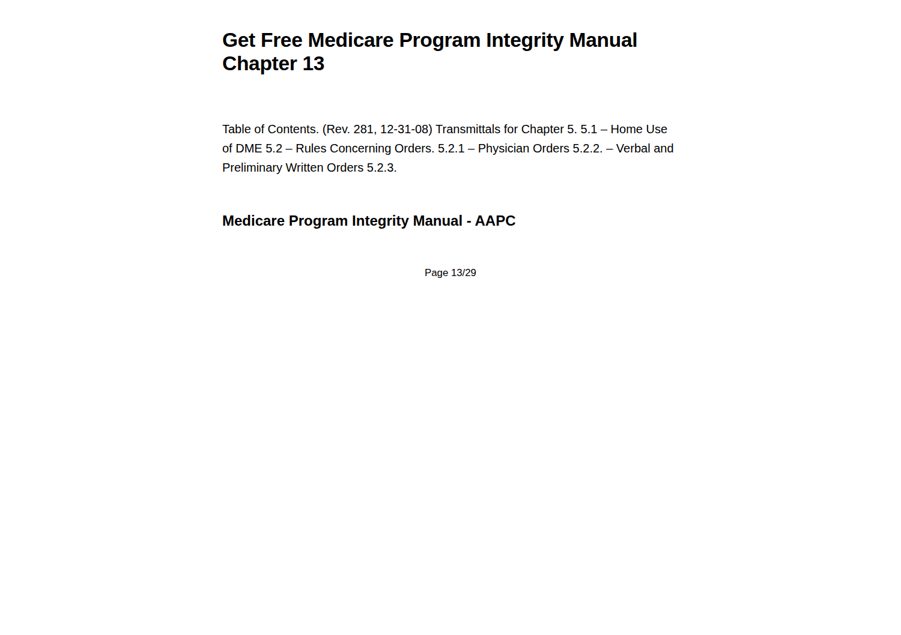Get Free Medicare Program Integrity Manual Chapter 13
Table of Contents. (Rev. 281, 12-31-08) Transmittals for Chapter 5. 5.1 – Home Use of DME 5.2 – Rules Concerning Orders. 5.2.1 – Physician Orders 5.2.2. – Verbal and Preliminary Written Orders 5.2.3.
Medicare Program Integrity Manual - AAPC
Page 13/29